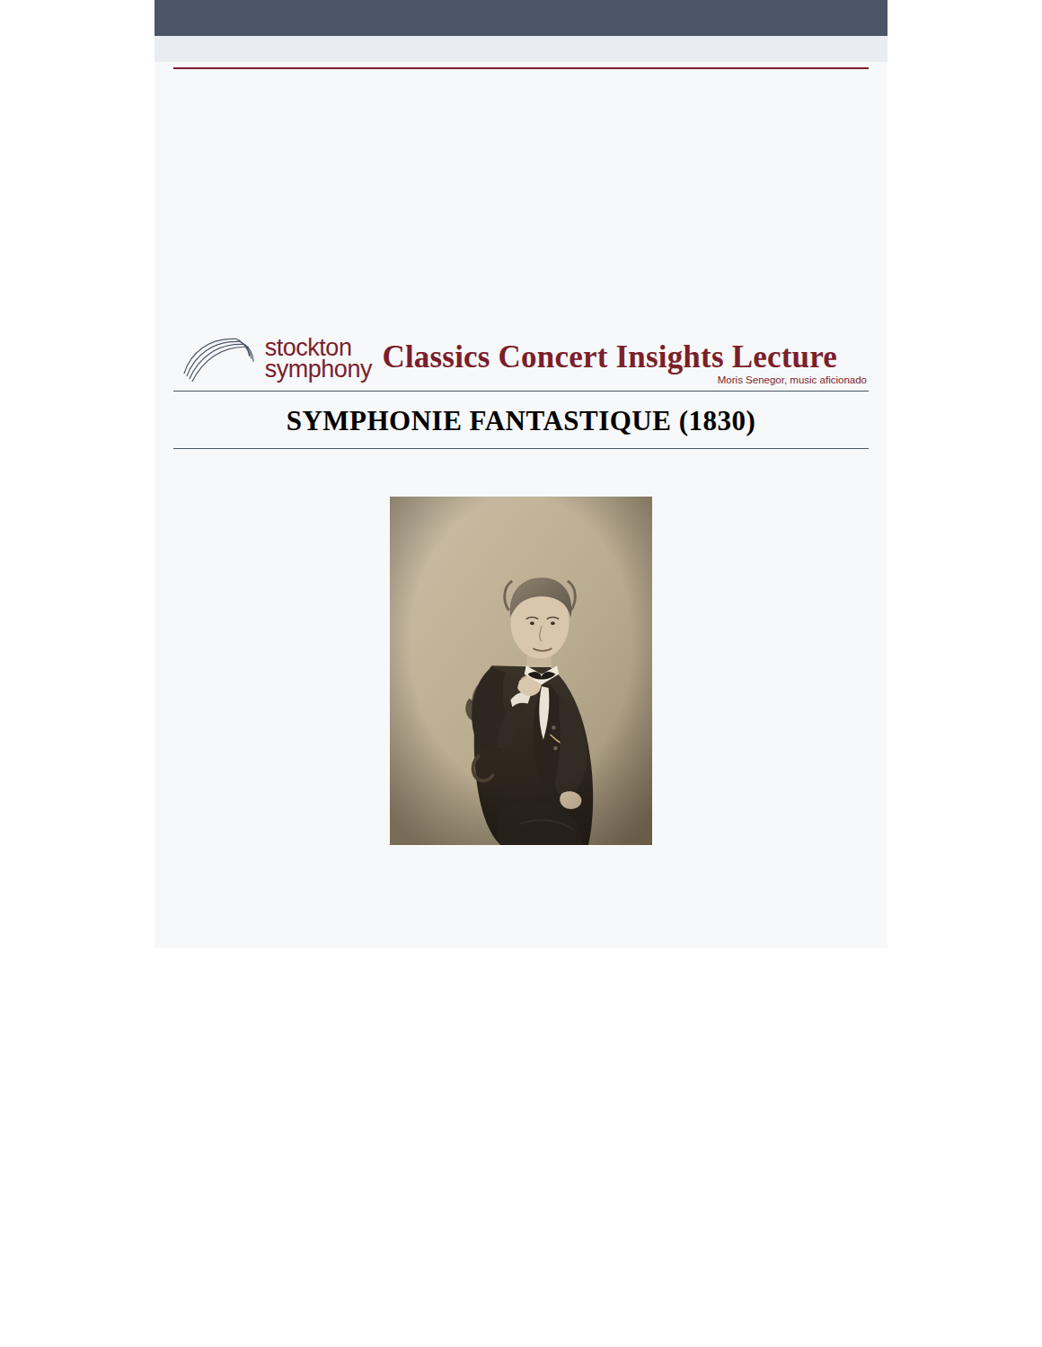stockton
symphony
Classics Concert Insights Lecture
Moris Senegor, music aficionado
SYMPHONIE FANTASTIQUE (1830)